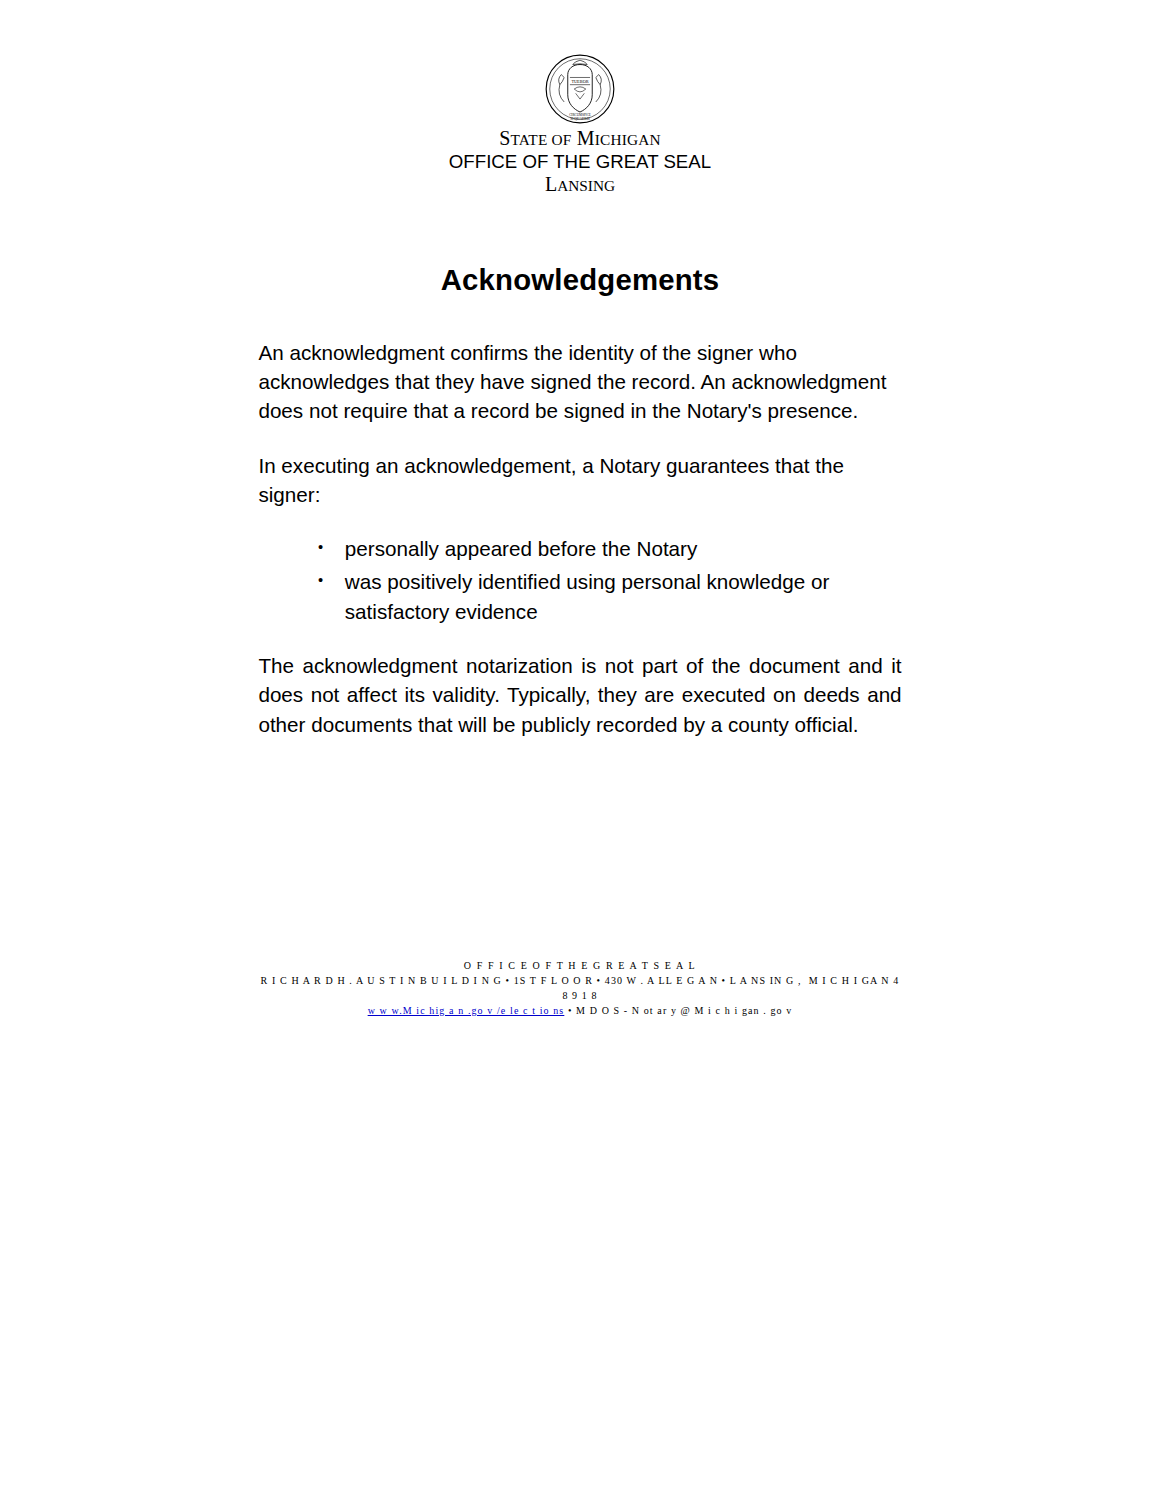TUEBOR SI QUAERIS CIRCUMSPICE
STATE OF MICHIGAN
OFFICE OF THE GREAT SEAL
LANSING
Acknowledgements
An acknowledgment confirms the identity of the signer who acknowledges that they have signed the record. An acknowledgment does not require that a record be signed in the Notary's presence.
In executing an acknowledgement, a Notary guarantees that the signer:
personally appeared before the Notary
was positively identified using personal knowledge or satisfactory evidence
The acknowledgment notarization is not part of the document and it does not affect its validity. Typically, they are executed on deeds and other documents that will be publicly recorded by a county official.
O F F I C E O F T H E G R E A T S E A L
R I C H A R D H . A U S T I N B U I L D I N G • 1S T F L O O R • 430 W . A LL E G A N • L A NS IN G , M I C H I GA N 4 8 9 1 8
w w w.M ic hig a n .go v /e le c t io ns • M D O S - N ot ar y @ M i c h i gan . go v